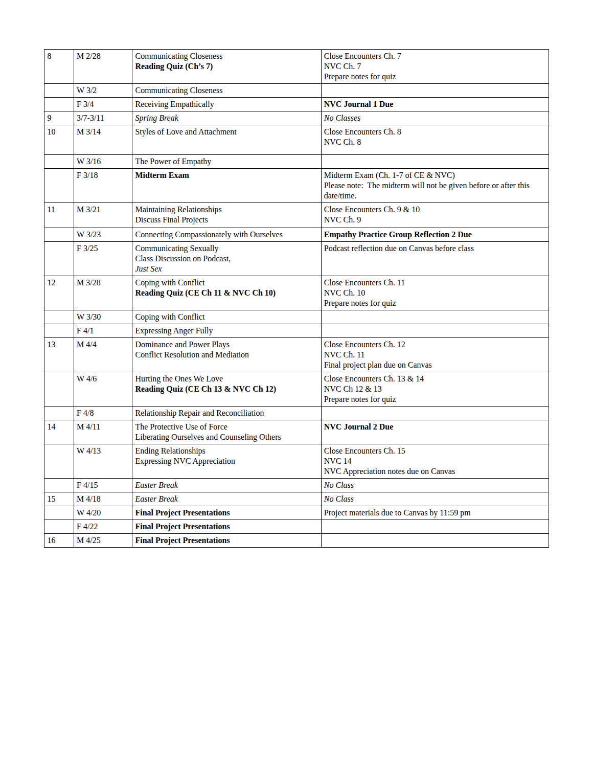| 8 | M 2/28 | Communicating Closeness Reading Quiz (Ch’s 7) | Close Encounters Ch. 7 NVC Ch. 7 Prepare notes for quiz |
| | W 3/2 | Communicating Closeness | |
| | F 3/4 | Receiving Empathically | NVC Journal 1 Due |
| 9 | 3/7-3/11 | Spring Break | No Classes |
| 10 | M 3/14 | Styles of Love and Attachment | Close Encounters Ch. 8 NVC Ch. 8 |
| | W 3/16 | The Power of Empathy | |
| | F 3/18 | Midterm Exam | Midterm Exam (Ch. 1-7 of CE & NVC) Please note: The midterm will not be given before or after this date/time. |
| 11 | M 3/21 | Maintaining Relationships Discuss Final Projects | Close Encounters Ch. 9 & 10 NVC Ch. 9 |
| | W 3/23 | Connecting Compassionately with Ourselves | Empathy Practice Group Reflection 2 Due |
| | F 3/25 | Communicating Sexually Class Discussion on Podcast, Just Sex | Podcast reflection due on Canvas before class |
| 12 | M 3/28 | Coping with Conflict Reading Quiz (CE Ch 11 & NVC Ch 10) | Close Encounters Ch. 11 NVC Ch. 10 Prepare notes for quiz |
| | W 3/30 | Coping with Conflict | |
| | F 4/1 | Expressing Anger Fully | |
| 13 | M 4/4 | Dominance and Power Plays Conflict Resolution and Mediation | Close Encounters Ch. 12 NVC Ch. 11 Final project plan due on Canvas |
| | W 4/6 | Hurting the Ones We Love Reading Quiz (CE Ch 13 & NVC Ch 12) | Close Encounters Ch. 13 & 14 NVC Ch 12 & 13 Prepare notes for quiz |
| | F 4/8 | Relationship Repair and Reconciliation | |
| 14 | M 4/11 | The Protective Use of Force Liberating Ourselves and Counseling Others | NVC Journal 2 Due |
| | W 4/13 | Ending Relationships Expressing NVC Appreciation | Close Encounters Ch. 15 NVC 14 NVC Appreciation notes due on Canvas |
| | F 4/15 | Easter Break | No Class |
| 15 | M 4/18 | Easter Break | No Class |
| | W 4/20 | Final Project Presentations | Project materials due to Canvas by 11:59 pm |
| | F 4/22 | Final Project Presentations | |
| 16 | M 4/25 | Final Project Presentations | |